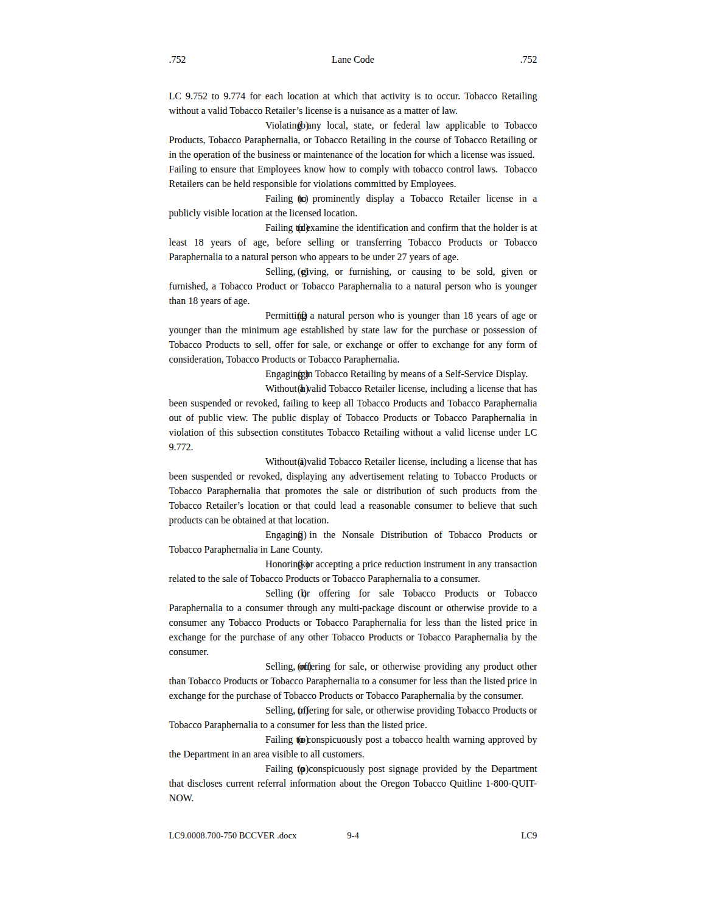.752
Lane Code
.752
LC 9.752 to 9.774 for each location at which that activity is to occur. Tobacco Retailing without a valid Tobacco Retailer’s license is a nuisance as a matter of law.
(b) Violating any local, state, or federal law applicable to Tobacco Products, Tobacco Paraphernalia, or Tobacco Retailing in the course of Tobacco Retailing or in the operation of the business or maintenance of the location for which a license was issued. Failing to ensure that Employees know how to comply with tobacco control laws. Tobacco Retailers can be held responsible for violations committed by Employees.
(c) Failing to prominently display a Tobacco Retailer license in a publicly visible location at the licensed location.
(d) Failing to examine the identification and confirm that the holder is at least 18 years of age, before selling or transferring Tobacco Products or Tobacco Paraphernalia to a natural person who appears to be under 27 years of age.
(e) Selling, giving, or furnishing, or causing to be sold, given or furnished, a Tobacco Product or Tobacco Paraphernalia to a natural person who is younger than 18 years of age.
(f) Permitting a natural person who is younger than 18 years of age or younger than the minimum age established by state law for the purchase or possession of Tobacco Products to sell, offer for sale, or exchange or offer to exchange for any form of consideration, Tobacco Products or Tobacco Paraphernalia.
(g) Engaging in Tobacco Retailing by means of a Self-Service Display.
(h) Without a valid Tobacco Retailer license, including a license that has been suspended or revoked, failing to keep all Tobacco Products and Tobacco Paraphernalia out of public view. The public display of Tobacco Products or Tobacco Paraphernalia in violation of this subsection constitutes Tobacco Retailing without a valid license under LC 9.772.
(i) Without a valid Tobacco Retailer license, including a license that has been suspended or revoked, displaying any advertisement relating to Tobacco Products or Tobacco Paraphernalia that promotes the sale or distribution of such products from the Tobacco Retailer’s location or that could lead a reasonable consumer to believe that such products can be obtained at that location.
(j) Engaging in the Nonsale Distribution of Tobacco Products or Tobacco Paraphernalia in Lane County.
(k) Honoring or accepting a price reduction instrument in any transaction related to the sale of Tobacco Products or Tobacco Paraphernalia to a consumer.
(l) Selling or offering for sale Tobacco Products or Tobacco Paraphernalia to a consumer through any multi-package discount or otherwise provide to a consumer any Tobacco Products or Tobacco Paraphernalia for less than the listed price in exchange for the purchase of any other Tobacco Products or Tobacco Paraphernalia by the consumer.
(m) Selling, offering for sale, or otherwise providing any product other than Tobacco Products or Tobacco Paraphernalia to a consumer for less than the listed price in exchange for the purchase of Tobacco Products or Tobacco Paraphernalia by the consumer.
(n) Selling, offering for sale, or otherwise providing Tobacco Products or Tobacco Paraphernalia to a consumer for less than the listed price.
(o) Failing to conspicuously post a tobacco health warning approved by the Department in an area visible to all customers.
(p) Failing to conspicuously post signage provided by the Department that discloses current referral information about the Oregon Tobacco Quitline 1-800-QUIT-NOW.
LC9.0008.700-750 BCCVER .docx
9-4
LC9